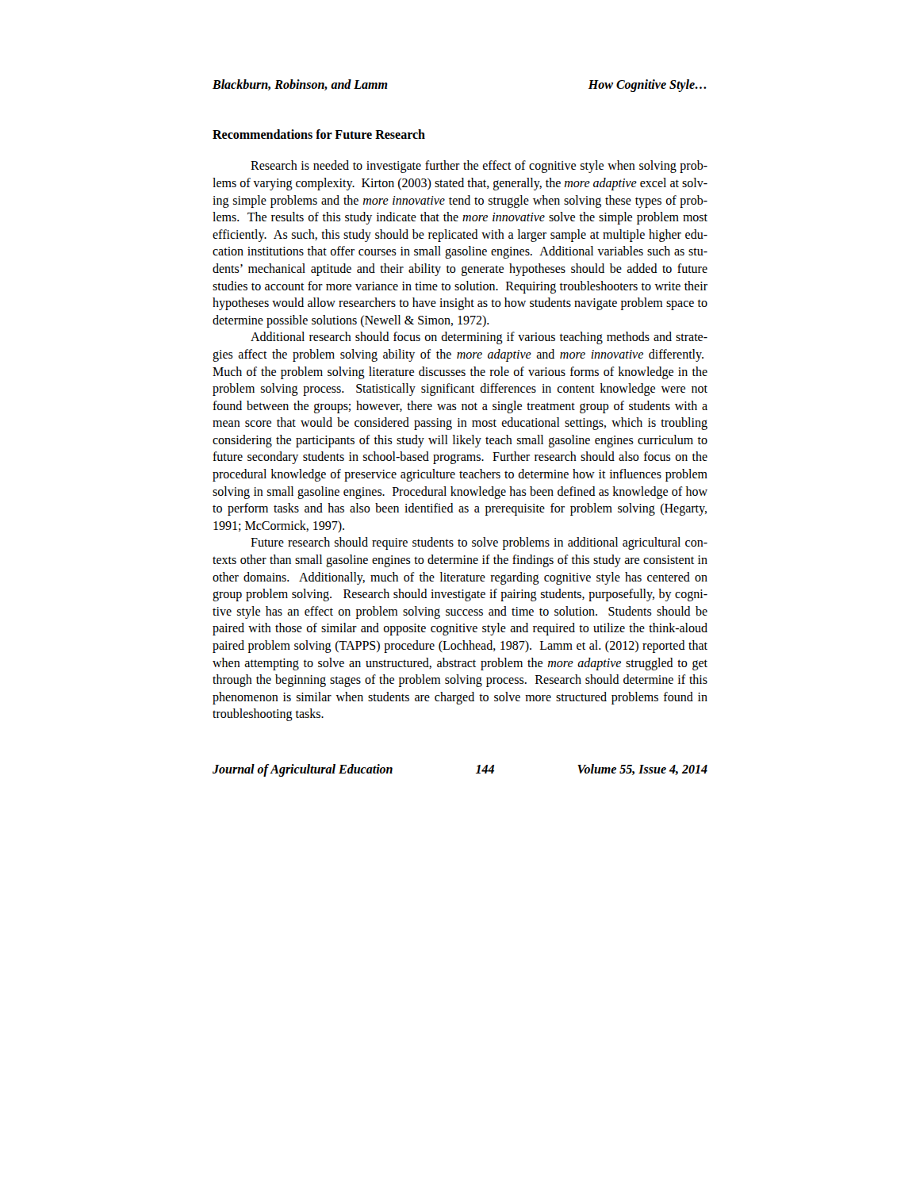Blackburn, Robinson, and Lamm How Cognitive Style…
Recommendations for Future Research
Research is needed to investigate further the effect of cognitive style when solving problems of varying complexity. Kirton (2003) stated that, generally, the more adaptive excel at solving simple problems and the more innovative tend to struggle when solving these types of problems. The results of this study indicate that the more innovative solve the simple problem most efficiently. As such, this study should be replicated with a larger sample at multiple higher education institutions that offer courses in small gasoline engines. Additional variables such as students’ mechanical aptitude and their ability to generate hypotheses should be added to future studies to account for more variance in time to solution. Requiring troubleshooters to write their hypotheses would allow researchers to have insight as to how students navigate problem space to determine possible solutions (Newell & Simon, 1972).
Additional research should focus on determining if various teaching methods and strategies affect the problem solving ability of the more adaptive and more innovative differently. Much of the problem solving literature discusses the role of various forms of knowledge in the problem solving process. Statistically significant differences in content knowledge were not found between the groups; however, there was not a single treatment group of students with a mean score that would be considered passing in most educational settings, which is troubling considering the participants of this study will likely teach small gasoline engines curriculum to future secondary students in school-based programs. Further research should also focus on the procedural knowledge of preservice agriculture teachers to determine how it influences problem solving in small gasoline engines. Procedural knowledge has been defined as knowledge of how to perform tasks and has also been identified as a prerequisite for problem solving (Hegarty, 1991; McCormick, 1997).
Future research should require students to solve problems in additional agricultural contexts other than small gasoline engines to determine if the findings of this study are consistent in other domains. Additionally, much of the literature regarding cognitive style has centered on group problem solving. Research should investigate if pairing students, purposefully, by cognitive style has an effect on problem solving success and time to solution. Students should be paired with those of similar and opposite cognitive style and required to utilize the think-aloud paired problem solving (TAPPS) procedure (Lochhead, 1987). Lamm et al. (2012) reported that when attempting to solve an unstructured, abstract problem the more adaptive struggled to get through the beginning stages of the problem solving process. Research should determine if this phenomenon is similar when students are charged to solve more structured problems found in troubleshooting tasks.
Journal of Agricultural Education 144 Volume 55, Issue 4, 2014